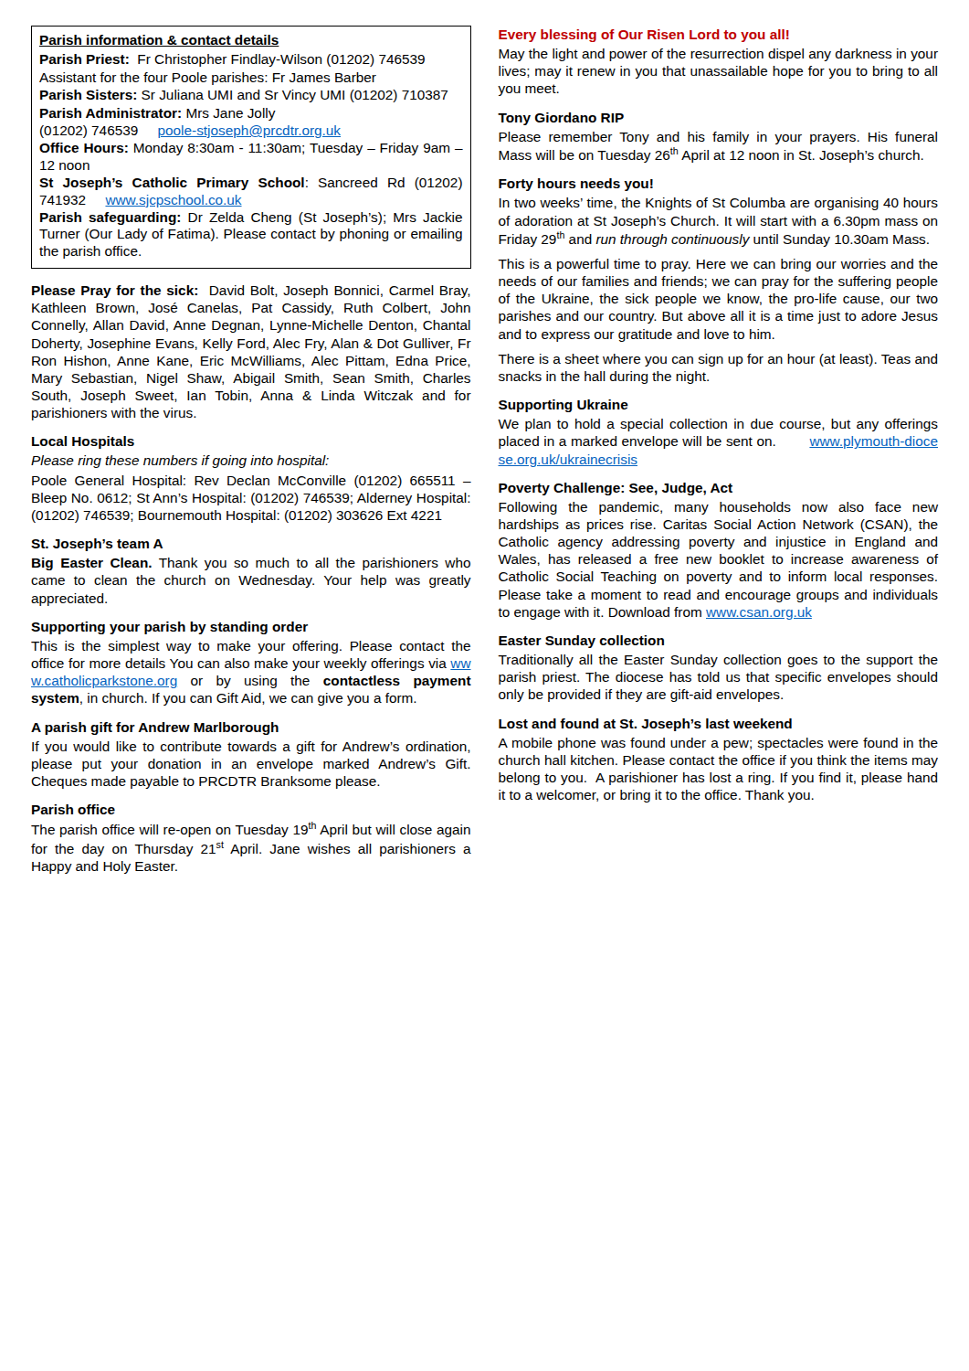Parish information & contact details
Parish Priest: Fr Christopher Findlay-Wilson (01202) 746539
Assistant for the four Poole parishes: Fr James Barber
Parish Sisters: Sr Juliana UMI and Sr Vincy UMI (01202) 710387
Parish Administrator: Mrs Jane Jolly
(01202) 746539 poole-stjoseph@prcdtr.org.uk
Office Hours: Monday 8:30am - 11:30am; Tuesday – Friday 9am – 12 noon
St Joseph’s Catholic Primary School: Sancreed Rd (01202) 741932 www.sjcpschool.co.uk
Parish safeguarding: Dr Zelda Cheng (St Joseph’s); Mrs Jackie Turner (Our Lady of Fatima). Please contact by phoning or emailing the parish office.
Please Pray for the sick: David Bolt, Joseph Bonnici, Carmel Bray, Kathleen Brown, José Canelas, Pat Cassidy, Ruth Colbert, John Connelly, Allan David, Anne Degnan, Lynne-Michelle Denton, Chantal Doherty, Josephine Evans, Kelly Ford, Alec Fry, Alan & Dot Gulliver, Fr Ron Hishon, Anne Kane, Eric McWilliams, Alec Pittam, Edna Price, Mary Sebastian, Nigel Shaw, Abigail Smith, Sean Smith, Charles South, Joseph Sweet, Ian Tobin, Anna & Linda Witczak and for parishioners with the virus.
Local Hospitals
Please ring these numbers if going into hospital:
Poole General Hospital: Rev Declan McConville (01202) 665511 – Bleep No. 0612; St Ann’s Hospital: (01202) 746539; Alderney Hospital: (01202) 746539; Bournemouth Hospital: (01202) 303626 Ext 4221
St. Joseph’s team A
Big Easter Clean. Thank you so much to all the parishioners who came to clean the church on Wednesday. Your help was greatly appreciated.
Supporting your parish by standing order
This is the simplest way to make your offering. Please contact the office for more details You can also make your weekly offerings via www.catholicparkstone.org or by using the contactless payment system, in church. If you can Gift Aid, we can give you a form.
A parish gift for Andrew Marlborough
If you would like to contribute towards a gift for Andrew’s ordination, please put your donation in an envelope marked Andrew’s Gift. Cheques made payable to PRCDTR Branksome please.
Parish office
The parish office will re-open on Tuesday 19th April but will close again for the day on Thursday 21st April. Jane wishes all parishioners a Happy and Holy Easter.
Every blessing of Our Risen Lord to you all!
May the light and power of the resurrection dispel any darkness in your lives; may it renew in you that unassailable hope for you to bring to all you meet.
Tony Giordano RIP
Please remember Tony and his family in your prayers. His funeral Mass will be on Tuesday 26th April at 12 noon in St. Joseph’s church.
Forty hours needs you!
In two weeks’ time, the Knights of St Columba are organising 40 hours of adoration at St Joseph’s Church. It will start with a 6.30pm mass on Friday 29th and run through continuously until Sunday 10.30am Mass.
This is a powerful time to pray. Here we can bring our worries and the needs of our families and friends; we can pray for the suffering people of the Ukraine, the sick people we know, the pro-life cause, our two parishes and our country. But above all it is a time just to adore Jesus and to express our gratitude and love to him.
There is a sheet where you can sign up for an hour (at least). Teas and snacks in the hall during the night.
Supporting Ukraine
We plan to hold a special collection in due course, but any offerings placed in a marked envelope will be sent on. www.plymouth-diocese.org.uk/ukrainecrisis
Poverty Challenge: See, Judge, Act
Following the pandemic, many households now also face new hardships as prices rise. Caritas Social Action Network (CSAN), the Catholic agency addressing poverty and injustice in England and Wales, has released a free new booklet to increase awareness of Catholic Social Teaching on poverty and to inform local responses. Please take a moment to read and encourage groups and individuals to engage with it. Download from www.csan.org.uk
Easter Sunday collection
Traditionally all the Easter Sunday collection goes to the support the parish priest. The diocese has told us that specific envelopes should only be provided if they are gift-aid envelopes.
Lost and found at St. Joseph’s last weekend
A mobile phone was found under a pew; spectacles were found in the church hall kitchen. Please contact the office if you think the items may belong to you. A parishioner has lost a ring. If you find it, please hand it to a welcomer, or bring it to the office. Thank you.